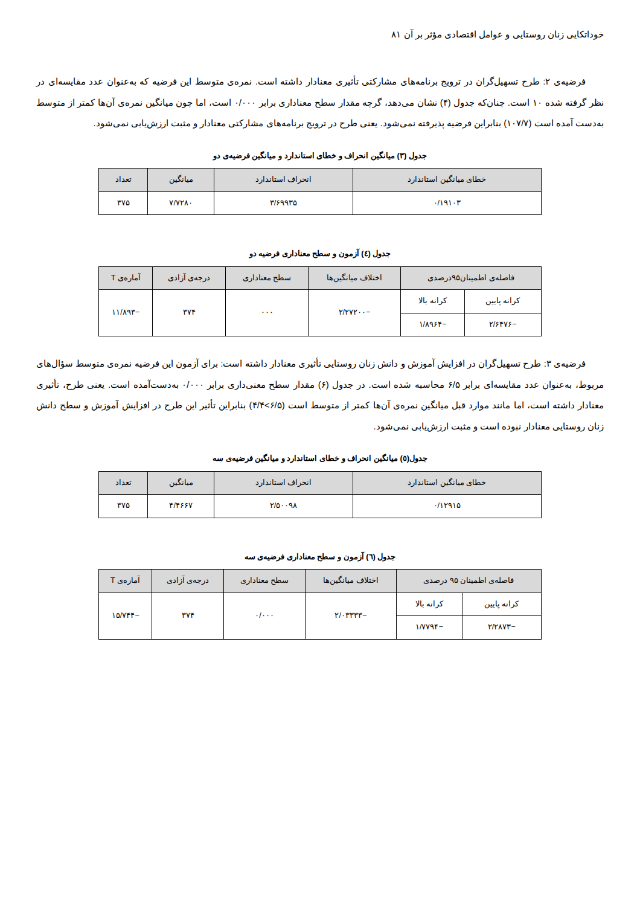خوداتکایی زنان روستایی و عوامل اقتصادی مؤثر بر آن ۸۱
فرضیه‌ی ۲: طرح تسهیل‌گران در ترویج برنامه‌های مشارکتی تأثیری معنادار داشته است. نمره‌ی متوسط این فرضیه که به‌عنوان عدد مقایسه‌ای در نظر گرفته شده ۱۰ است. چنان‌که جدول (۴) نشان می‌دهد، گرچه مقدار سطح معناداری برابر ۰/۰۰۰ است، اما چون میانگین نمره‌ی آن‌ها کمتر از متوسط به‌دست آمده است (۱۰۷/۷) بنابراین فرضیه پذیرفته نمی‌شود. یعنی طرح در ترویج برنامه‌های مشارکتی معنادار و مثبت ارزش‌یابی نمی‌شود.
جدول (۳) میانگین انحراف و خطای استاندارد و میانگین فرضیه‌ی دو
| خطای میانگین استاندارد | انحراف استاندارد | میانگین | تعداد |
| --- | --- | --- | --- |
| ۰/۱۹۱۰۳ | ۳/۶۹۹۳۵ | ۷/۷۲۸۰ | ۳۷۵ |
جدول (٤) آزمون و سطح معناداری فرضیه دو
| فاصله‌ی اطمینان۹۵درصدی | اختلاف میانگین‌ها | سطح معناداری | درجه‌ی آزادی | آماره‌ی T |
| --- | --- | --- | --- | --- |
| کرانه پایین | کرانه بالا | −۲/۲۷۲۰۰ | ۰۰۰ | ۳۷۴ | −۱۱/۸۹۳ |
| −۲/۶۴۷۶ | −۱/۸۹۶۴ |
فرضیه‌ی ۳: طرح تسهیل‌گران در افزایش آموزش و دانش زنان روستایی تأثیری معنادار داشته است: برای آزمون این فرضیه نمره‌ی متوسط سؤال‌های مربوط، به‌عنوان عدد مقایسه‌ای برابر ۶/۵ محاسبه شده است. در جدول (۶) مقدار سطح معنی‌داری برابر ۰/۰۰۰ به‌دست‌آمده است. یعنی طرح، تأثیری معنادار داشته است، اما مانند موارد قبل میانگین نمره‌ی آن‌ها کمتر از متوسط است (۶/۵>۴/۴) بنابراین تأثیر این طرح در افزایش آموزش و سطح دانش زنان روستایی معنادار نبوده است و مثبت ارزش‌یابی نمی‌شود.
جدول(٥) میانگین انحراف و خطای استاندارد و میانگین فرضیه‌ی سه
| خطای میانگین استاندارد | انحراف استاندارد | میانگین | تعداد |
| --- | --- | --- | --- |
| ۰/۱۲۹۱۵ | ۲/۵۰۰۹۸ | ۴/۴۶۶۷ | ۳۷۵ |
جدول (٦) آزمون و سطح معناداری فرضیه‌ی سه
| فاصله‌ی اطمینان ۹۵ درصدی | اختلاف میانگین‌ها | سطح معناداری | درجه‌ی آزادی | آماره‌ی T |
| --- | --- | --- | --- | --- |
| کرانه پایین | کرانه بالا | −۲/۰۳۳۳۳ | ۰/۰۰۰ | ۳۷۴ | −۱۵/۷۴۴ |
| −۲/۲۸۷۳ | −۱/۷۷۹۴ |